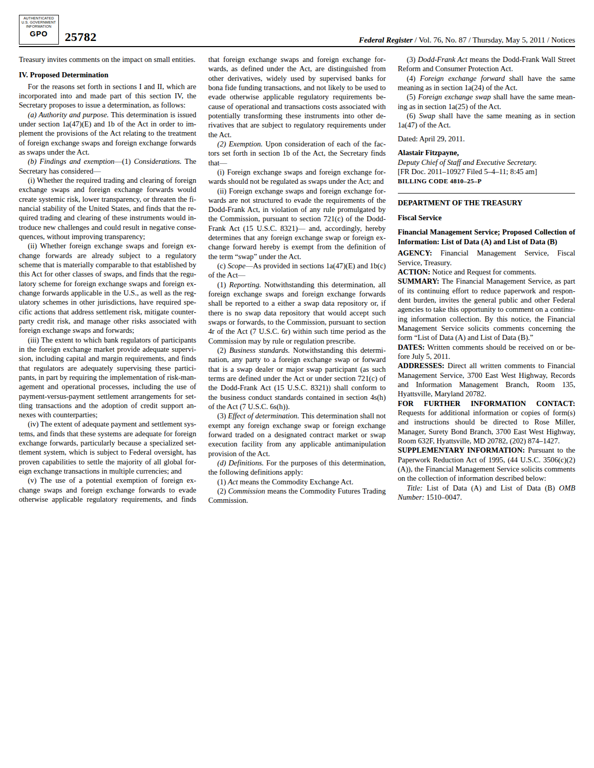AUTHENTICATED
U.S. GOVERNMENT
INFORMATION GPO
25782
Federal Register / Vol. 76, No. 87 / Thursday, May 5, 2011 / Notices
Treasury invites comments on the impact on small entities.
IV. Proposed Determination
For the reasons set forth in sections I and II, which are incorporated into and made part of this section IV, the Secretary proposes to issue a determination, as follows:
(a) Authority and purpose. This determination is issued under section 1a(47)(E) and 1b of the Act in order to implement the provisions of the Act relating to the treatment of foreign exchange swaps and foreign exchange forwards as swaps under the Act.
(b) Findings and exemption—(1) Considerations. The Secretary has considered—
(i) Whether the required trading and clearing of foreign exchange swaps and foreign exchange forwards would create systemic risk, lower transparency, or threaten the financial stability of the United States, and finds that the required trading and clearing of these instruments would introduce new challenges and could result in negative consequences, without improving transparency;
(ii) Whether foreign exchange swaps and foreign exchange forwards are already subject to a regulatory scheme that is materially comparable to that established by this Act for other classes of swaps, and finds that the regulatory scheme for foreign exchange swaps and foreign exchange forwards applicable in the U.S., as well as the regulatory schemes in other jurisdictions, have required specific actions that address settlement risk, mitigate counterparty credit risk, and manage other risks associated with foreign exchange swaps and forwards;
(iii) The extent to which bank regulators of participants in the foreign exchange market provide adequate supervision, including capital and margin requirements, and finds that regulators are adequately supervising these participants, in part by requiring the implementation of risk-management and operational processes, including the use of payment-versus-payment settlement arrangements for settling transactions and the adoption of credit support annexes with counterparties;
(iv) The extent of adequate payment and settlement systems, and finds that these systems are adequate for foreign exchange forwards, particularly because a specialized settlement system, which is subject to Federal oversight, has proven capabilities to settle the majority of all global foreign exchange transactions in multiple currencies; and
(v) The use of a potential exemption of foreign exchange swaps and foreign exchange forwards to evade otherwise applicable regulatory requirements, and finds that foreign exchange swaps and foreign exchange forwards, as defined under the Act, are distinguished from other derivatives, widely used by supervised banks for bona fide funding transactions, and not likely to be used to evade otherwise applicable regulatory requirements because of operational and transactions costs associated with potentially transforming these instruments into other derivatives that are subject to regulatory requirements under the Act.
(2) Exemption. Upon consideration of each of the factors set forth in section 1b of the Act, the Secretary finds that—
(i) Foreign exchange swaps and foreign exchange forwards should not be regulated as swaps under the Act; and
(ii) Foreign exchange swaps and foreign exchange forwards are not structured to evade the requirements of the Dodd-Frank Act, in violation of any rule promulgated by the Commission, pursuant to section 721(c) of the Dodd-Frank Act (15 U.S.C. 8321)— and, accordingly, hereby determines that any foreign exchange swap or foreign exchange forward hereby is exempt from the definition of the term “swap” under the Act.
(c) Scope—As provided in sections 1a(47)(E) and 1b(c) of the Act—
(1) Reporting. Notwithstanding this determination, all foreign exchange swaps and foreign exchange forwards shall be reported to a either a swap data repository or, if there is no swap data repository that would accept such swaps or forwards, to the Commission, pursuant to section 4r of the Act (7 U.S.C. 6r) within such time period as the Commission may by rule or regulation prescribe.
(2) Business standards. Notwithstanding this determination, any party to a foreign exchange swap or forward that is a swap dealer or major swap participant (as such terms are defined under the Act or under section 721(c) of the Dodd-Frank Act (15 U.S.C. 8321)) shall conform to the business conduct standards contained in section 4s(h) of the Act (7 U.S.C. 6s(h)).
(3) Effect of determination. This determination shall not exempt any foreign exchange swap or foreign exchange forward traded on a designated contract market or swap execution facility from any applicable antimanipulation provision of the Act.
(d) Definitions. For the purposes of this determination, the following definitions apply:
(1) Act means the Commodity Exchange Act.
(2) Commission means the Commodity Futures Trading Commission.
(3) Dodd-Frank Act means the Dodd-Frank Wall Street Reform and Consumer Protection Act.
(4) Foreign exchange forward shall have the same meaning as in section 1a(24) of the Act.
(5) Foreign exchange swap shall have the same meaning as in section 1a(25) of the Act.
(6) Swap shall have the same meaning as in section 1a(47) of the Act.
Dated: April 29, 2011.
Alastair Fitzpayne,
Deputy Chief of Staff and Executive Secretary.
[FR Doc. 2011–10927 Filed 5–4–11; 8:45 am]
BILLING CODE 4810–25–P
DEPARTMENT OF THE TREASURY
Fiscal Service
Financial Management Service; Proposed Collection of Information: List of Data (A) and List of Data (B)
AGENCY: Financial Management Service, Fiscal Service, Treasury.
ACTION: Notice and Request for comments.
SUMMARY: The Financial Management Service, as part of its continuing effort to reduce paperwork and respondent burden, invites the general public and other Federal agencies to take this opportunity to comment on a continuing information collection. By this notice, the Financial Management Service solicits comments concerning the form “List of Data (A) and List of Data (B).”
DATES: Written comments should be received on or before July 5, 2011.
ADDRESSES: Direct all written comments to Financial Management Service, 3700 East West Highway, Records and Information Management Branch, Room 135, Hyattsville, Maryland 20782.
FOR FURTHER INFORMATION CONTACT: Requests for additional information or copies of form(s) and instructions should be directed to Rose Miller, Manager, Surety Bond Branch, 3700 East West Highway, Room 632F, Hyattsville, MD 20782, (202) 874–1427.
SUPPLEMENTARY INFORMATION: Pursuant to the Paperwork Reduction Act of 1995, (44 U.S.C. 3506(c)(2)(A)), the Financial Management Service solicits comments on the collection of information described below:
Title: List of Data (A) and List of Data (B) OMB Number: 1510–0047.